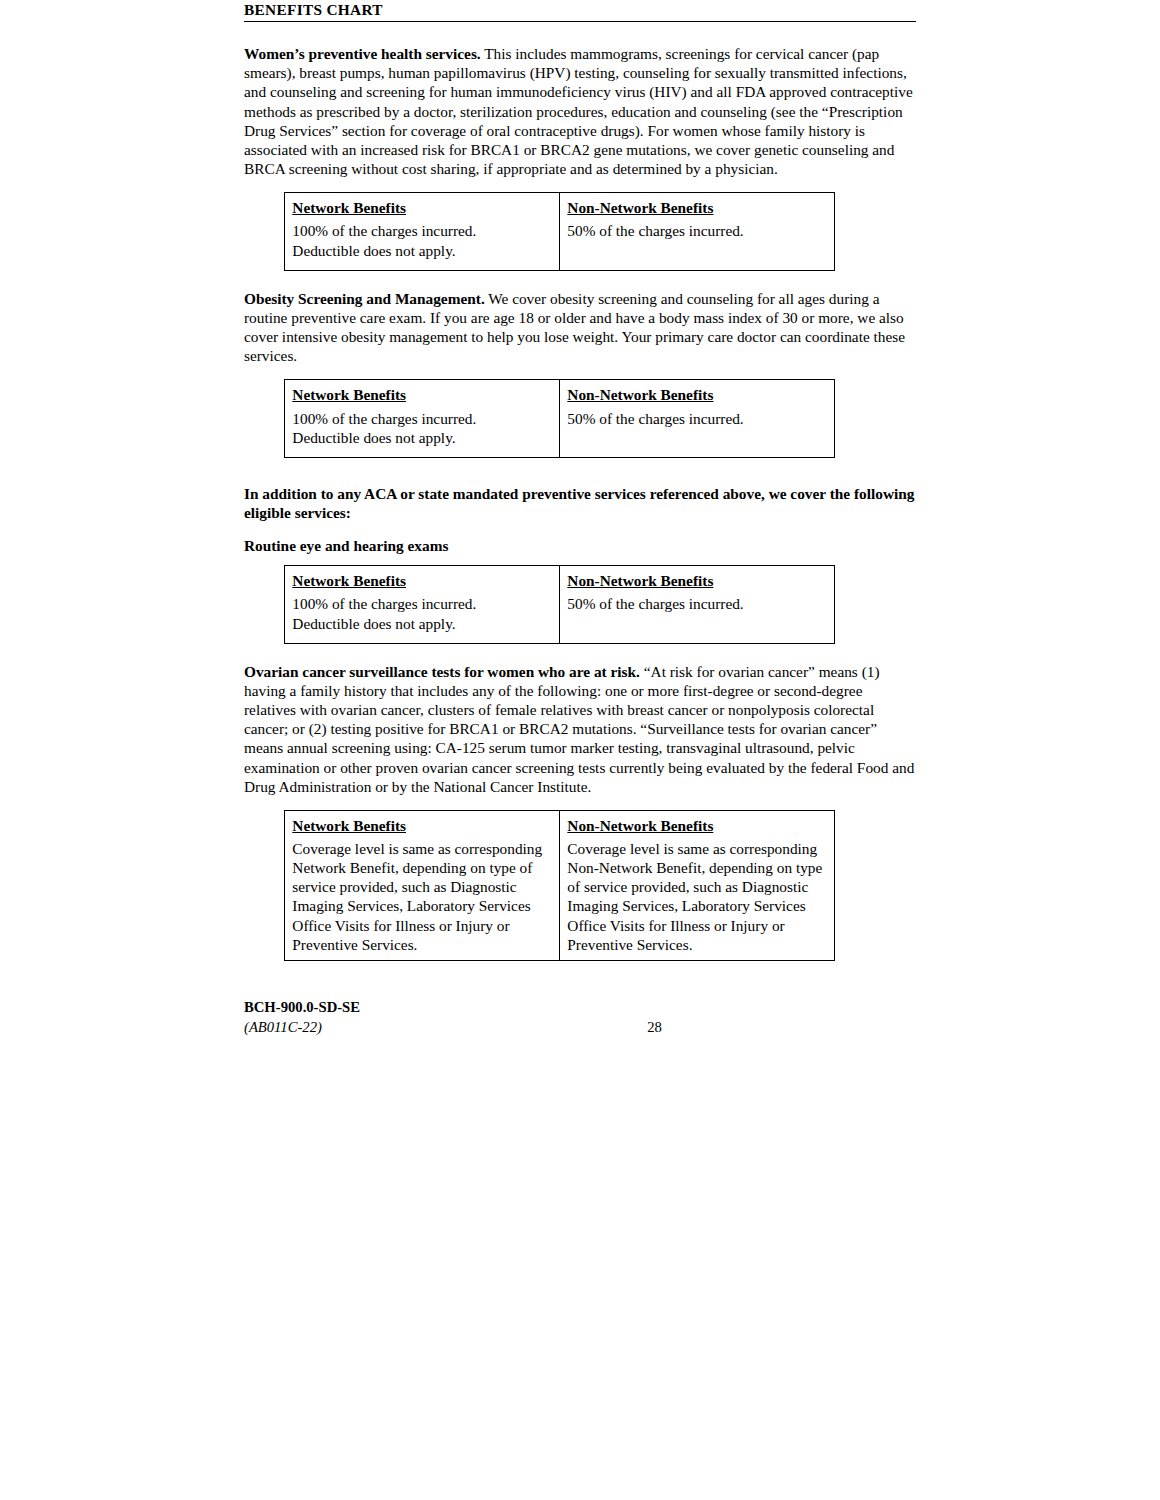BENEFITS CHART
Women’s preventive health services. This includes mammograms, screenings for cervical cancer (pap smears), breast pumps, human papillomavirus (HPV) testing, counseling for sexually transmitted infections, and counseling and screening for human immunodeficiency virus (HIV) and all FDA approved contraceptive methods as prescribed by a doctor, sterilization procedures, education and counseling (see the “Prescription Drug Services” section for coverage of oral contraceptive drugs). For women whose family history is associated with an increased risk for BRCA1 or BRCA2 gene mutations, we cover genetic counseling and BRCA screening without cost sharing, if appropriate and as determined by a physician.
| Network Benefits | Non-Network Benefits |
| 100% of the charges incurred. Deductible does not apply. | 50% of the charges incurred. |
Obesity Screening and Management. We cover obesity screening and counseling for all ages during a routine preventive care exam. If you are age 18 or older and have a body mass index of 30 or more, we also cover intensive obesity management to help you lose weight. Your primary care doctor can coordinate these services.
| Network Benefits | Non-Network Benefits |
| 100% of the charges incurred. Deductible does not apply. | 50% of the charges incurred. |
In addition to any ACA or state mandated preventive services referenced above, we cover the following eligible services:
Routine eye and hearing exams
| Network Benefits | Non-Network Benefits |
| 100% of the charges incurred. Deductible does not apply. | 50% of the charges incurred. |
Ovarian cancer surveillance tests for women who are at risk. “At risk for ovarian cancer” means (1) having a family history that includes any of the following: one or more first-degree or second-degree relatives with ovarian cancer, clusters of female relatives with breast cancer or nonpolyposis colorectal cancer; or (2) testing positive for BRCA1 or BRCA2 mutations. “Surveillance tests for ovarian cancer” means annual screening using: CA-125 serum tumor marker testing, transvaginal ultrasound, pelvic examination or other proven ovarian cancer screening tests currently being evaluated by the federal Food and Drug Administration or by the National Cancer Institute.
| Network Benefits | Non-Network Benefits |
| Coverage level is same as corresponding Network Benefit, depending on type of service provided, such as Diagnostic Imaging Services, Laboratory Services Office Visits for Illness or Injury or Preventive Services. | Coverage level is same as corresponding Non-Network Benefit, depending on type of service provided, such as Diagnostic Imaging Services, Laboratory Services Office Visits for Illness or Injury or Preventive Services. |
BCH-900.0-SD-SE
(AB011C-22) 28